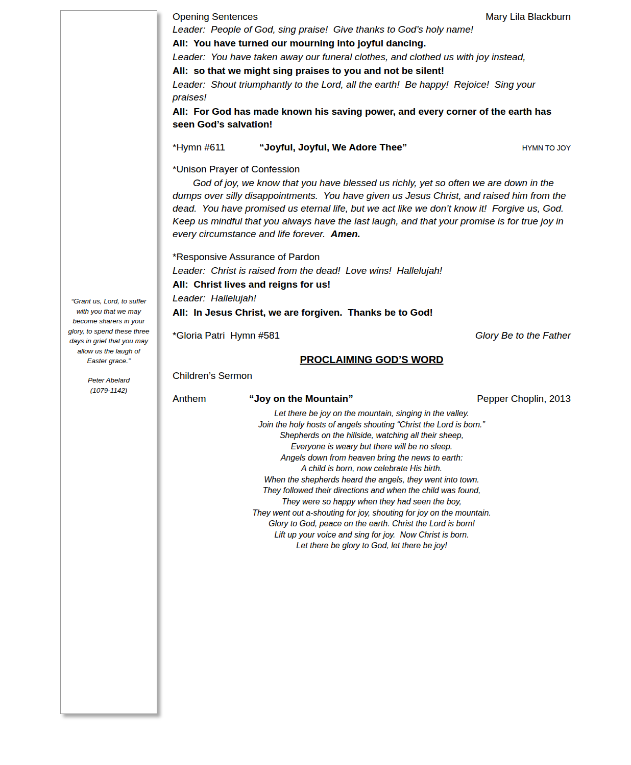“Grant us, Lord, to suffer with you that we may become sharers in your glory, to spend these three days in grief that you may allow us the laugh of Easter grace.”
Peter Abelard
(1079-1142)
Opening Sentences
Mary Lila Blackburn
Leader: People of God, sing praise! Give thanks to God’s holy name!
All: You have turned our mourning into joyful dancing.
Leader: You have taken away our funeral clothes, and clothed us with joy instead,
All: so that we might sing praises to you and not be silent!
Leader: Shout triumphantly to the Lord, all the earth! Be happy! Rejoice! Sing your praises!
All: For God has made known his saving power, and every corner of the earth has seen God’s salvation!
*Hymn #611
“Joyful, Joyful, We Adore Thee”
HYMN TO JOY
*Unison Prayer of Confession
God of joy, we know that you have blessed us richly, yet so often we are down in the dumps over silly disappointments. You have given us Jesus Christ, and raised him from the dead. You have promised us eternal life, but we act like we don’t know it! Forgive us, God. Keep us mindful that you always have the last laugh, and that your promise is for true joy in every circumstance and life forever. Amen.
*Responsive Assurance of Pardon
Leader: Christ is raised from the dead! Love wins! Hallelujah!
All: Christ lives and reigns for us!
Leader: Hallelujah!
All: In Jesus Christ, we are forgiven. Thanks be to God!
*Gloria Patri Hymn #581
Glory Be to the Father
PROCLAIMING GOD’S WORD
Children’s Sermon
Anthem
“Joy on the Mountain”
Pepper Choplin, 2013
Let there be joy on the mountain, singing in the valley.
Join the holy hosts of angels shouting “Christ the Lord is born.”
Shepherds on the hillside, watching all their sheep,
Everyone is weary but there will be no sleep.
Angels down from heaven bring the news to earth:
A child is born, now celebrate His birth.
When the shepherds heard the angels, they went into town.
They followed their directions and when the child was found,
They were so happy when they had seen the boy,
They went out a-shouting for joy, shouting for joy on the mountain.
Glory to God, peace on the earth. Christ the Lord is born!
Lift up your voice and sing for joy. Now Christ is born.
Let there be glory to God, let there be joy!